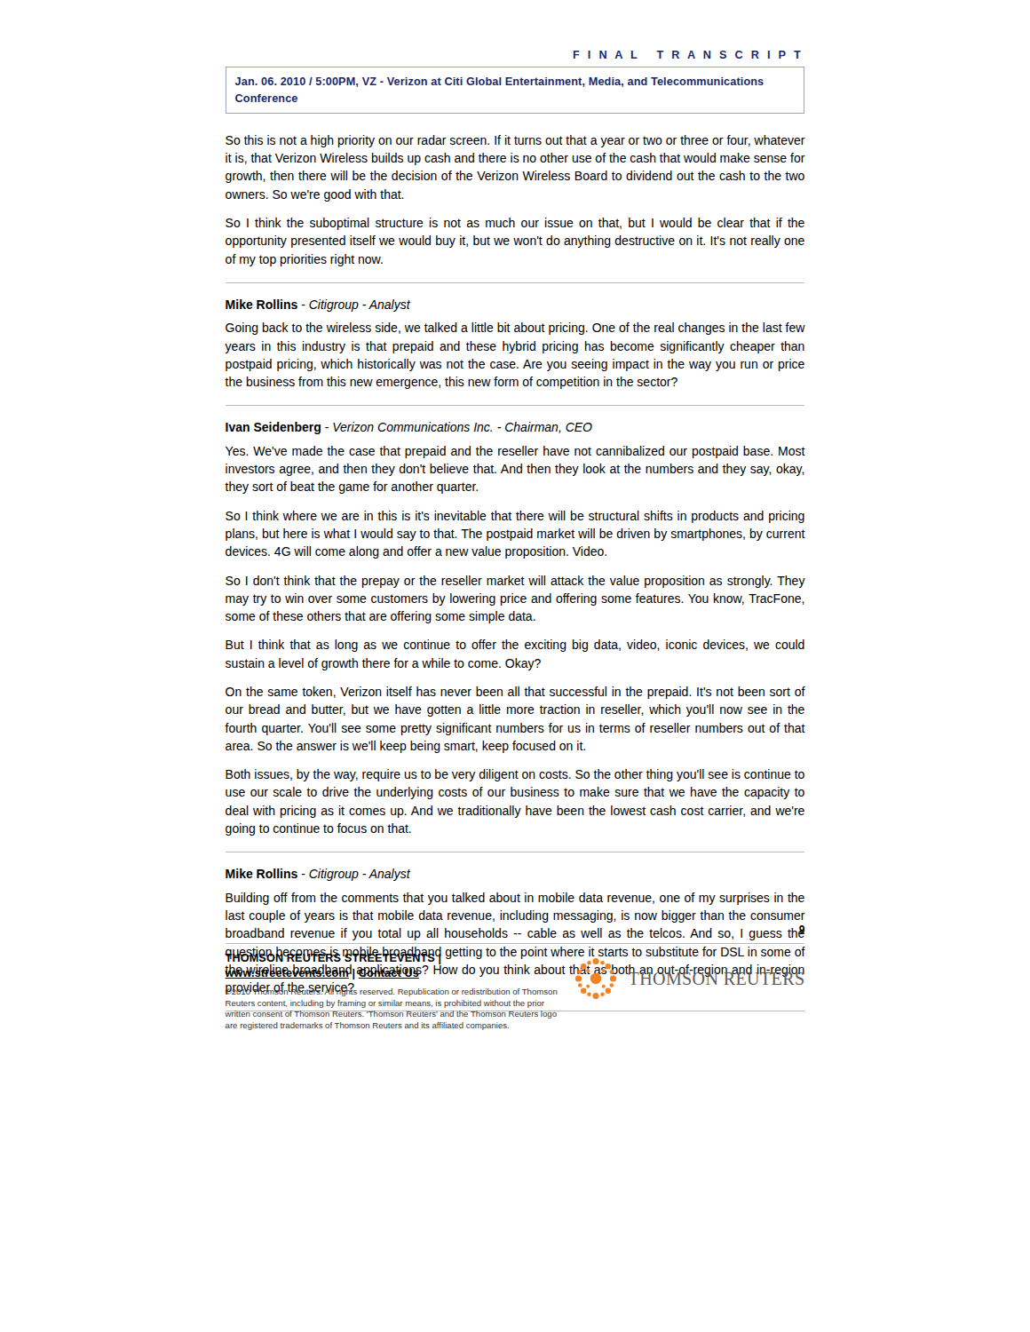F I N A L T R A N S C R I P T
Jan. 06. 2010 / 5:00PM, VZ - Verizon at Citi Global Entertainment, Media, and Telecommunications Conference
So this is not a high priority on our radar screen. If it turns out that a year or two or three or four, whatever it is, that Verizon Wireless builds up cash and there is no other use of the cash that would make sense for growth, then there will be the decision of the Verizon Wireless Board to dividend out the cash to the two owners. So we're good with that.
So I think the suboptimal structure is not as much our issue on that, but I would be clear that if the opportunity presented itself we would buy it, but we won't do anything destructive on it. It's not really one of my top priorities right now.
Mike Rollins - Citigroup - Analyst
Going back to the wireless side, we talked a little bit about pricing. One of the real changes in the last few years in this industry is that prepaid and these hybrid pricing has become significantly cheaper than postpaid pricing, which historically was not the case. Are you seeing impact in the way you run or price the business from this new emergence, this new form of competition in the sector?
Ivan Seidenberg - Verizon Communications Inc. - Chairman, CEO
Yes. We've made the case that prepaid and the reseller have not cannibalized our postpaid base. Most investors agree, and then they don't believe that. And then they look at the numbers and they say, okay, they sort of beat the game for another quarter.
So I think where we are in this is it's inevitable that there will be structural shifts in products and pricing plans, but here is what I would say to that. The postpaid market will be driven by smartphones, by current devices. 4G will come along and offer a new value proposition. Video.
So I don't think that the prepay or the reseller market will attack the value proposition as strongly. They may try to win over some customers by lowering price and offering some features. You know, TracFone, some of these others that are offering some simple data.
But I think that as long as we continue to offer the exciting big data, video, iconic devices, we could sustain a level of growth there for a while to come. Okay?
On the same token, Verizon itself has never been all that successful in the prepaid. It's not been sort of our bread and butter, but we have gotten a little more traction in reseller, which you'll now see in the fourth quarter. You'll see some pretty significant numbers for us in terms of reseller numbers out of that area. So the answer is we'll keep being smart, keep focused on it.
Both issues, by the way, require us to be very diligent on costs. So the other thing you'll see is continue to use our scale to drive the underlying costs of our business to make sure that we have the capacity to deal with pricing as it comes up. And we traditionally have been the lowest cash cost carrier, and we're going to continue to focus on that.
Mike Rollins - Citigroup - Analyst
Building off from the comments that you talked about in mobile data revenue, one of my surprises in the last couple of years is that mobile data revenue, including messaging, is now bigger than the consumer broadband revenue if you total up all households -- cable as well as the telcos. And so, I guess the question becomes is mobile broadband getting to the point where it starts to substitute for DSL in some of the wireline broadband applications? How do you think about that as both an out-of-region and in-region provider of the service?
9
THOMSON REUTERS STREETEVENTS | www.streetevents.com | Contact Us
©2010 Thomson Reuters. All rights reserved. Republication or redistribution of Thomson Reuters content, including by framing or similar means, is prohibited without the prior written consent of Thomson Reuters. 'Thomson Reuters' and the Thomson Reuters logo are registered trademarks of Thomson Reuters and its affiliated companies.
THOMSON REUTERS